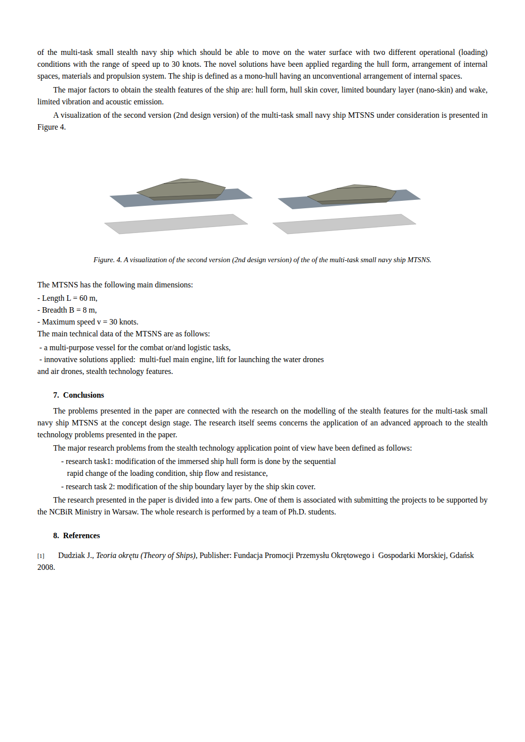of the multi-task small stealth navy ship which should be able to move on the water surface with two different operational (loading) conditions with the range of speed up to 30 knots. The novel solutions have been applied regarding the hull form, arrangement of internal spaces, materials and propulsion system. The ship is defined as a mono-hull having an unconventional arrangement of internal spaces.
The major factors to obtain the stealth features of the ship are: hull form, hull skin cover, limited boundary layer (nano-skin) and wake, limited vibration and acoustic emission.
A visualization of the second version (2nd design version) of the multi-task small navy ship MTSNS under consideration is presented in Figure 4.
Figure. 4. A visualization of the second version (2nd design version) of the of the multi-task small navy ship MTSNS.
The MTSNS has the following main dimensions:
- Length L = 60 m,
- Breadth B = 8 m,
- Maximum speed v = 30 knots.
The main technical data of the MTSNS are as follows:
- a multi-purpose vessel for the combat or/and logistic tasks,
- innovative solutions applied: multi-fuel main engine, lift for launching the water drones
and air drones, stealth technology features.
7. Conclusions
The problems presented in the paper are connected with the research on the modelling of the stealth features for the multi-task small navy ship MTSNS at the concept design stage. The research itself seems concerns the application of an advanced approach to the stealth technology problems presented in the paper.
The major research problems from the stealth technology application point of view have been defined as follows:
- research task1: modification of the immersed ship hull form is done by the sequential
rapid change of the loading condition, ship flow and resistance,
- research task 2: modification of the ship boundary layer by the ship skin cover.
The research presented in the paper is divided into a few parts. One of them is associated with submitting the projects to be supported by the NCBiR Ministry in Warsaw. The whole research is performed by a team of Ph.D. students.
8. References
[1] Dudziak J., Teoria okrętu (Theory of Ships), Publisher: Fundacja Promocji Przemysłu Okrętowego i Gospodarki Morskiej, Gdańsk 2008.